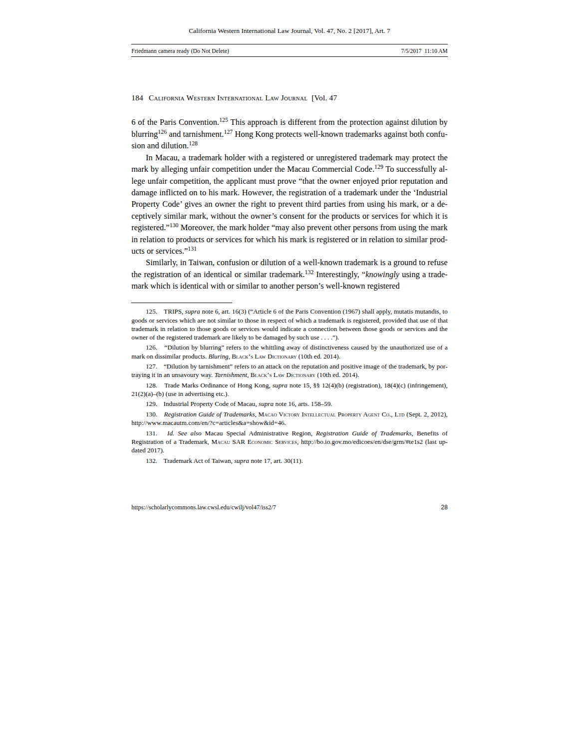California Western International Law Journal, Vol. 47, No. 2 [2017], Art. 7
Friedmann camera ready (Do Not Delete) 7/5/2017 11:10 AM
184 California Western International Law Journal [Vol. 47
6 of the Paris Convention.125 This approach is different from the protection against dilution by blurring126 and tarnishment.127 Hong Kong protects well-known trademarks against both confusion and dilution.128
In Macau, a trademark holder with a registered or unregistered trademark may protect the mark by alleging unfair competition under the Macau Commercial Code.129 To successfully allege unfair competition, the applicant must prove “that the owner enjoyed prior reputation and damage inflicted on to his mark. However, the registration of a trademark under the ‘Industrial Property Code’ gives an owner the right to prevent third parties from using his mark, or a deceptively similar mark, without the owner’s consent for the products or services for which it is registered.”130 Moreover, the mark holder “may also prevent other persons from using the mark in relation to products or services for which his mark is registered or in relation to similar products or services.”131
Similarly, in Taiwan, confusion or dilution of a well-known trademark is a ground to refuse the registration of an identical or similar trademark.132 Interestingly, “knowingly using a trademark which is identical with or similar to another person’s well-known registered
125. TRIPS, supra note 6, art. 16(3) (“Article 6 of the Paris Convention (1967) shall apply, mutatis mutandis, to goods or services which are not similar to those in respect of which a trademark is registered, provided that use of that trademark in relation to those goods or services would indicate a connection between those goods or services and the owner of the registered trademark are likely to be damaged by such use . . . .”).
126. “Dilution by blurring” refers to the whittling away of distinctiveness caused by the unauthorized use of a mark on dissimilar products. Bluring, Black’s Law Dictionary (10th ed. 2014).
127. “Dilution by tarnishment” refers to an attack on the reputation and positive image of the trademark, by portraying it in an unsavoury way. Tarnishment, Black’s Law Dictionary (10th ed. 2014).
128. Trade Marks Ordinance of Hong Kong, supra note 15, §§ 12(4)(b) (registration), 18(4)(c) (infringement), 21(2)(a)–(b) (use in advertising etc.).
129. Industrial Property Code of Macau, supra note 16, arts. 158–59.
130. Registration Guide of Trademarks, Macao Victory Intellectual Property Agent Co., Ltd (Sept. 2, 2012), http://www.macautm.com/en/?c=articles&a=show&id=46.
131. Id. See also Macau Special Administrative Region, Registration Guide of Trademarks, Benefits of Registration of a Trademark, Macau SAR Economic Services, http://bo.io.gov.mo/edicoes/en/dse/grm/#te1s2 (last updated 2017).
132. Trademark Act of Taiwan, supra note 17, art. 30(11).
https://scholarlycommons.law.cwsl.edu/cwilj/vol47/iss2/7 28